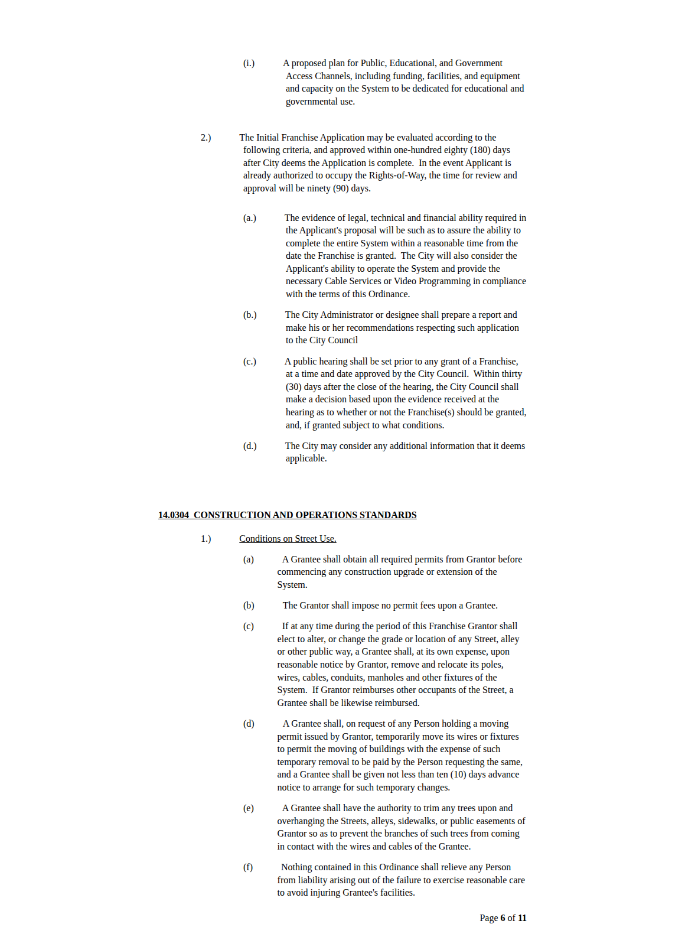(i.) A proposed plan for Public, Educational, and Government Access Channels, including funding, facilities, and equipment and capacity on the System to be dedicated for educational and governmental use.
2.) The Initial Franchise Application may be evaluated according to the following criteria, and approved within one-hundred eighty (180) days after City deems the Application is complete. In the event Applicant is already authorized to occupy the Rights-of-Way, the time for review and approval will be ninety (90) days.
(a.) The evidence of legal, technical and financial ability required in the Applicant's proposal will be such as to assure the ability to complete the entire System within a reasonable time from the date the Franchise is granted. The City will also consider the Applicant's ability to operate the System and provide the necessary Cable Services or Video Programming in compliance with the terms of this Ordinance.
(b.) The City Administrator or designee shall prepare a report and make his or her recommendations respecting such application to the City Council
(c.) A public hearing shall be set prior to any grant of a Franchise, at a time and date approved by the City Council. Within thirty (30) days after the close of the hearing, the City Council shall make a decision based upon the evidence received at the hearing as to whether or not the Franchise(s) should be granted, and, if granted subject to what conditions.
(d.) The City may consider any additional information that it deems applicable.
14.0304 CONSTRUCTION AND OPERATIONS STANDARDS
1.) Conditions on Street Use.
(a) A Grantee shall obtain all required permits from Grantor before commencing any construction upgrade or extension of the System.
(b) The Grantor shall impose no permit fees upon a Grantee.
(c) If at any time during the period of this Franchise Grantor shall elect to alter, or change the grade or location of any Street, alley or other public way, a Grantee shall, at its own expense, upon reasonable notice by Grantor, remove and relocate its poles, wires, cables, conduits, manholes and other fixtures of the System. If Grantor reimburses other occupants of the Street, a Grantee shall be likewise reimbursed.
(d) A Grantee shall, on request of any Person holding a moving permit issued by Grantor, temporarily move its wires or fixtures to permit the moving of buildings with the expense of such temporary removal to be paid by the Person requesting the same, and a Grantee shall be given not less than ten (10) days advance notice to arrange for such temporary changes.
(e) A Grantee shall have the authority to trim any trees upon and overhanging the Streets, alleys, sidewalks, or public easements of Grantor so as to prevent the branches of such trees from coming in contact with the wires and cables of the Grantee.
(f) Nothing contained in this Ordinance shall relieve any Person from liability arising out of the failure to exercise reasonable care to avoid injuring Grantee's facilities.
Page 6 of 11